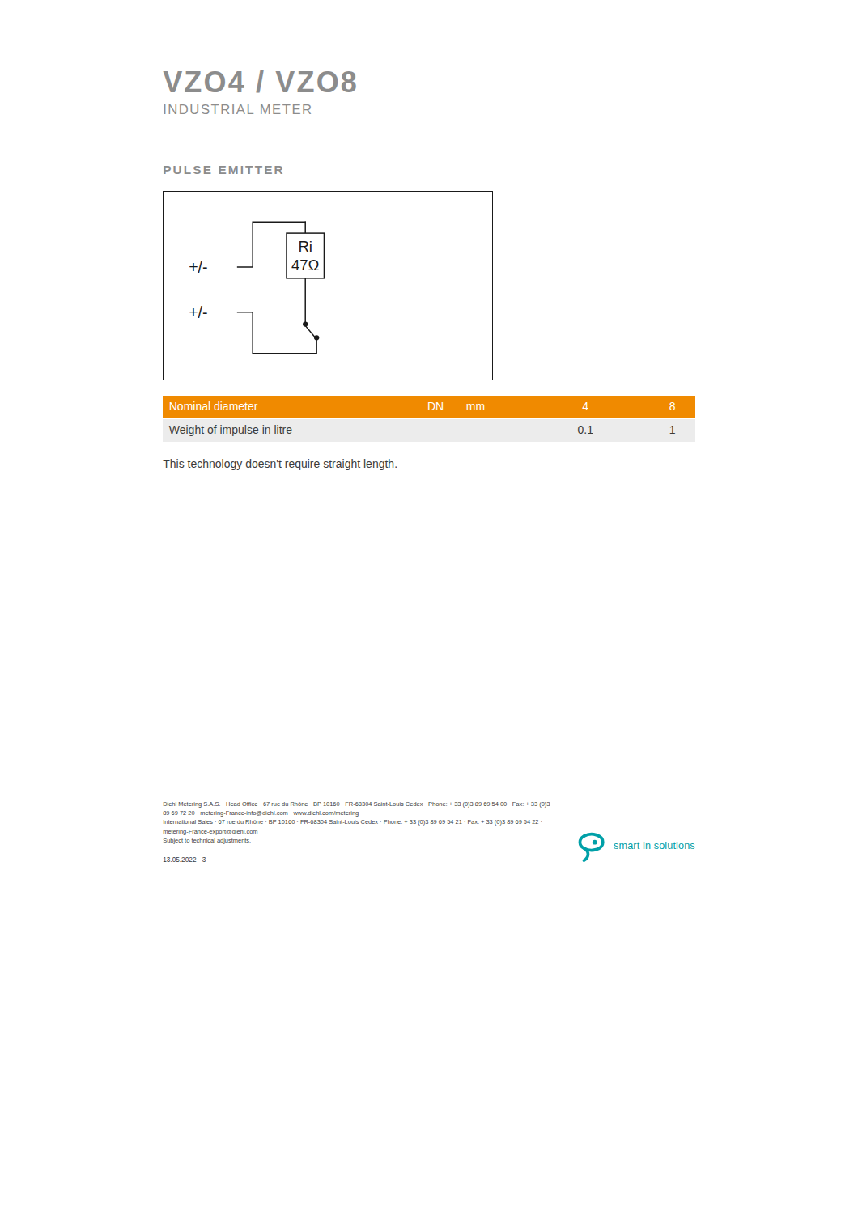VZO4 / VZO8
Industrial meter
Pulse emitter
Ri 47Ω +/- +/-
| Nominal diameter | DN | mm | 4 | 8 |
| --- | --- | --- | --- | --- |
| Weight of impulse in litre | 0.1 | 1 |
This technology doesn't require straight length.
Diehl Metering S.A.S. · Head Office · 67 rue du Rhône · BP 10160 · FR-68304 Saint-Louis Cedex · Phone: + 33 (0)3 89 69 54 00 · Fax: + 33 (0)3 89 69 72 20 · metering-France-info@diehl.com · www.diehl.com/metering
International Sales · 67 rue du Rhône · BP 10160 · FR-68304 Saint-Louis Cedex · Phone: + 33 (0)3 89 69 54 21 · Fax: + 33 (0)3 89 69 54 22 · metering-France-export@diehl.com
Subject to technical adjustments.
13.05.2022 · 3
smart in solutions